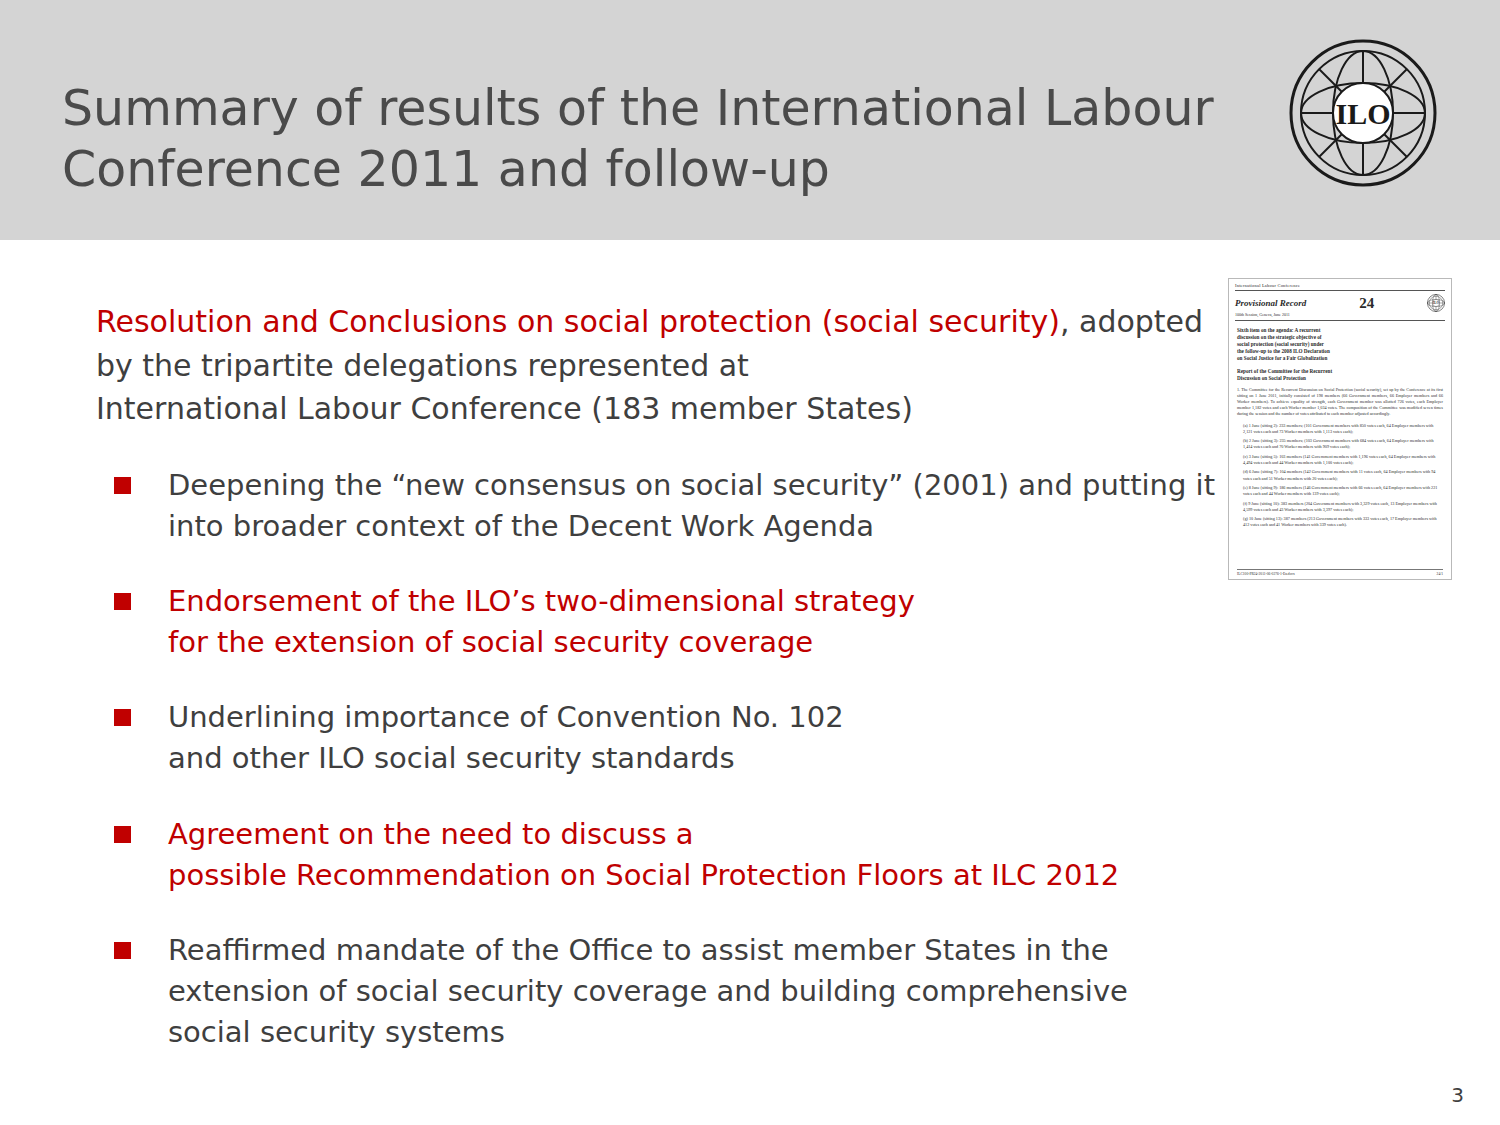Summary of results of the International Labour
Conference 2011 and follow-up
ILO
International Labour Conference
Provisional Record 24 ILO
100th Session, Geneva, June 2011
Sixth item on the agenda: A recurrent
discussion on the strategic objective of
social protection (social security) under
the follow-up to the 2008 ILO Declaration
on Social Justice for a Fair Globalization
Report of the Committee for the Recurrent
Discussion on Social Protection
1. The Committee for the Recurrent Discussion on Social Protection (social security), set up by the Conference at its first sitting on 1 June 2011, initially consisted of 198 members (66 Government members, 66 Employer members and 66 Worker members). To achieve equality of strength, each Government member was allotted 726 votes, each Employer member 1,182 votes and each Worker member 1,034 votes. The composition of the Committee was modified seven times during the session and the number of votes attributed to each member adjusted accordingly.
(a) 1 June (sitting 2): 233 members; (101 Government members with 850 votes each, 64 Employer members with 2,121 votes each and 73 Worker members with 1,113 votes each);
(b) 2 June (sitting 3): 235 members; (103 Government members with 684 votes each, 64 Employer members with 1,414 votes each and 70 Worker members with 909 votes each);
(c) 3 June (sitting 5): 103 members (141 Government members with 1,196 votes each, 64 Employer members with 4,494 votes each and 44 Worker members with 1,100 votes each);
(d) 6 June (sitting 7): 104 members (142 Government members with 11 votes each, 64 Employer members with 94 votes each and 51 Worker members with 20 votes each);
(e) 8 June (sitting 9): 186 members (146 Government members with 66 votes each, 64 Employer members with 221 votes each and 44 Worker members with 139 votes each);
(f) 9 June (sitting 10): 383 members (204 Government members with 3,329 votes each, 13 Employer members with 4,599 votes each and 43 Worker members with 3,397 votes each);
(g) 10 June (sitting 13): 387 members (213 Government members with 333 votes each, 17 Employer members with 412 votes each and 41 Worker members with 339 votes each).
ILC100-PR24-2011-06-0276-1-En.docx 24/1
Resolution and Conclusions on social protection (social security), adopted by the tripartite delegations represented at
International Labour Conference (183 member States)
Deepening the “new consensus on social security” (2001) and putting it into broader context of the Decent Work Agenda
Endorsement of the ILO’s two-dimensional strategy
for the extension of social security coverage
Underlining importance of Convention No. 102
and other ILO social security standards
Agreement on the need to discuss a
possible Recommendation on Social Protection Floors at ILC 2012
Reaffirmed mandate of the Office to assist member States in the extension of social security coverage and building comprehensive social security systems
3